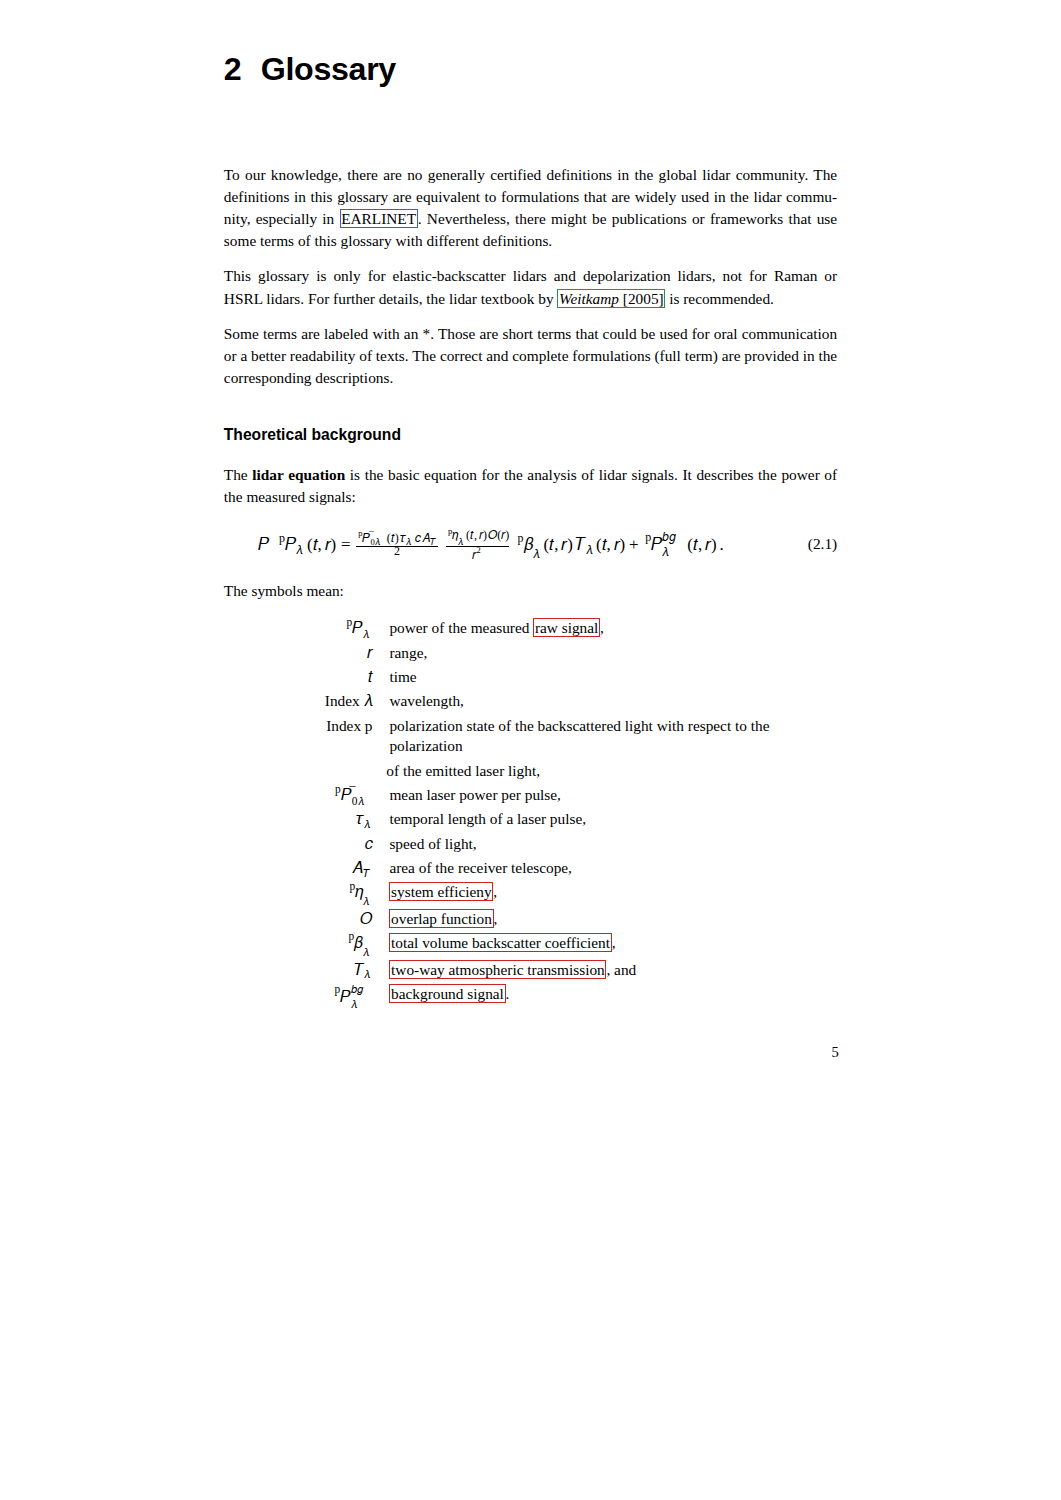2 Glossary
To our knowledge, there are no generally certified definitions in the global lidar community. The definitions in this glossary are equivalent to formulations that are widely used in the lidar community, especially in EARLINET. Nevertheless, there might be publications or frameworks that use some terms of this glossary with different definitions.
This glossary is only for elastic-backscatter lidars and depolarization lidars, not for Raman or HSRL lidars. For further details, the lidar textbook by Weitkamp [2005] is recommended.
Some terms are labeled with an *. Those are short terms that could be used for oral communication or a better readability of texts. The correct and complete formulations (full term) are provided in the corresponding descriptions.
Theoretical background
The lidar equation is the basic equation for the analysis of lidar signals. It describes the power of the measured signals:
P P λ p (t,r) = P 0λ p ‾ (t) τλ c AT 2 η λ p (t,r) O(r) r2 β λ p (t,r) Tλ (t,r) + P λ bg p (t,r) .
(2.1)
The symbols mean:
| P λ p | power of the measured raw signal , |
| r | range, |
| t | time |
| Index λ | wavelength, |
| Index p | polarization state of the backscattered light with respect to the polarization |
| | of the emitted laser light, |
| P 0 λ p ‾ | mean laser power per pulse, |
| τ λ | temporal length of a laser pulse, |
| c | speed of light, |
| A T | area of the receiver telescope, |
| η λ p | system efficieny , |
| O | overlap function , |
| β λ p | total volume backscatter coefficient , |
| T λ | two-way atmospheric transmission , and |
| P λ b g p | background signal . |
5